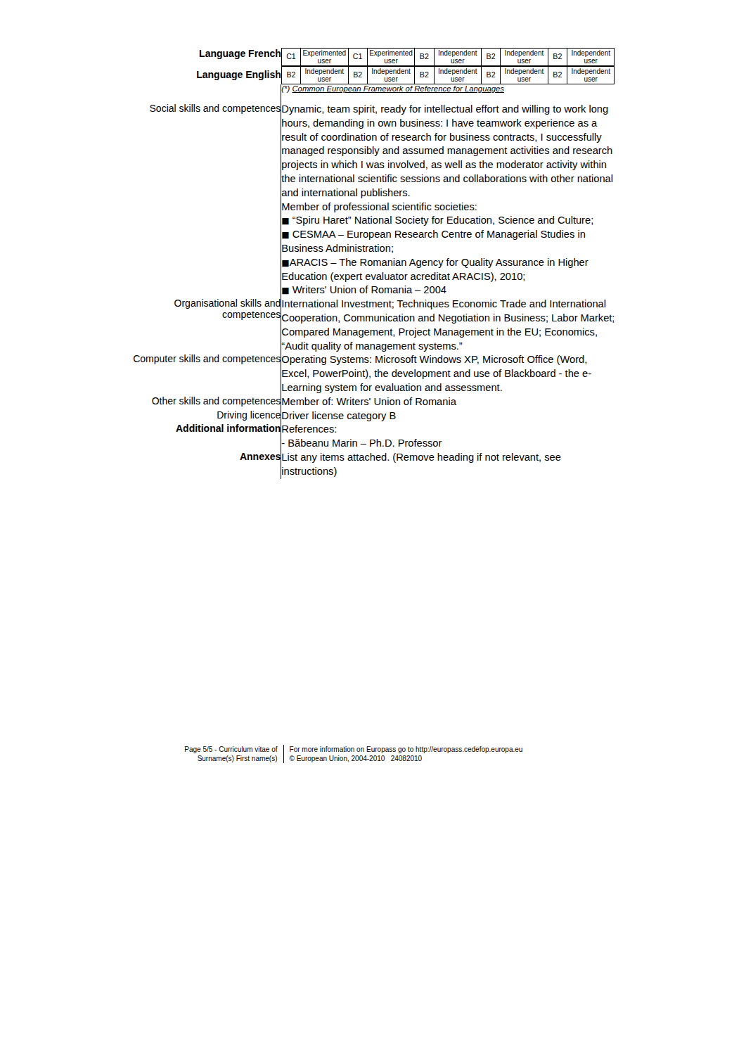| Language French | / C1 / Experimented user / C1 / Experimented user / B2 / Independent user / B2 / Independent user / B2 / Independent user / |
| Language English | / B2 / Independent user / B2 / Independent user / B2 / Independent user / B2 / Independent user / B2 / Independent user / |
| | (*) Common European Framework of Reference for Languages |
| Social skills and competences | Dynamic, team spirit, ready for intellectual effort and willing to work long hours, demanding in own business: I have teamwork experience as a result of coordination of research for business contracts, I successfully managed responsibly and assumed management activities and research projects in which I was involved, as well as the moderator activity within the international scientific sessions and collaborations with other national and international publishers. Member of professional scientific societies: ■ “Spiru Haret” National Society for Education, Science and Culture; ■ CESMAA – European Research Centre of Managerial Studies in Business Administration; ■ ARACIS – The Romanian Agency for Quality Assurance in Higher Education (expert evaluator acreditat ARACIS), 2010; ■ Writers' Union of Romania – 2004 |
| Organisational skills and competences | International Investment; Techniques Economic Trade and International Cooperation, Communication and Negotiation in Business; Labor Market; Compared Management, Project Management in the EU; Economics, “Audit quality of management systems.” |
| Computer skills and competences | Operating Systems: Microsoft Windows XP, Microsoft Office (Word, Excel, PowerPoint), the development and use of Blackboard - the e-Learning system for evaluation and assessment. |
| Other skills and competences | Member of: Writers' Union of Romania |
| Driving licence | Driver license category B |
| Additional information | References: - Băbeanu Marin – Ph.D. Professor |
| Annexes | List any items attached. (Remove heading if not relevant, see instructions) |
Page 5/5 - Curriculum vitae of
Surname(s) First name(s)
For more information on Europass go to http://europass.cedefop.europa.eu
© European Union, 2004-2010 24082010